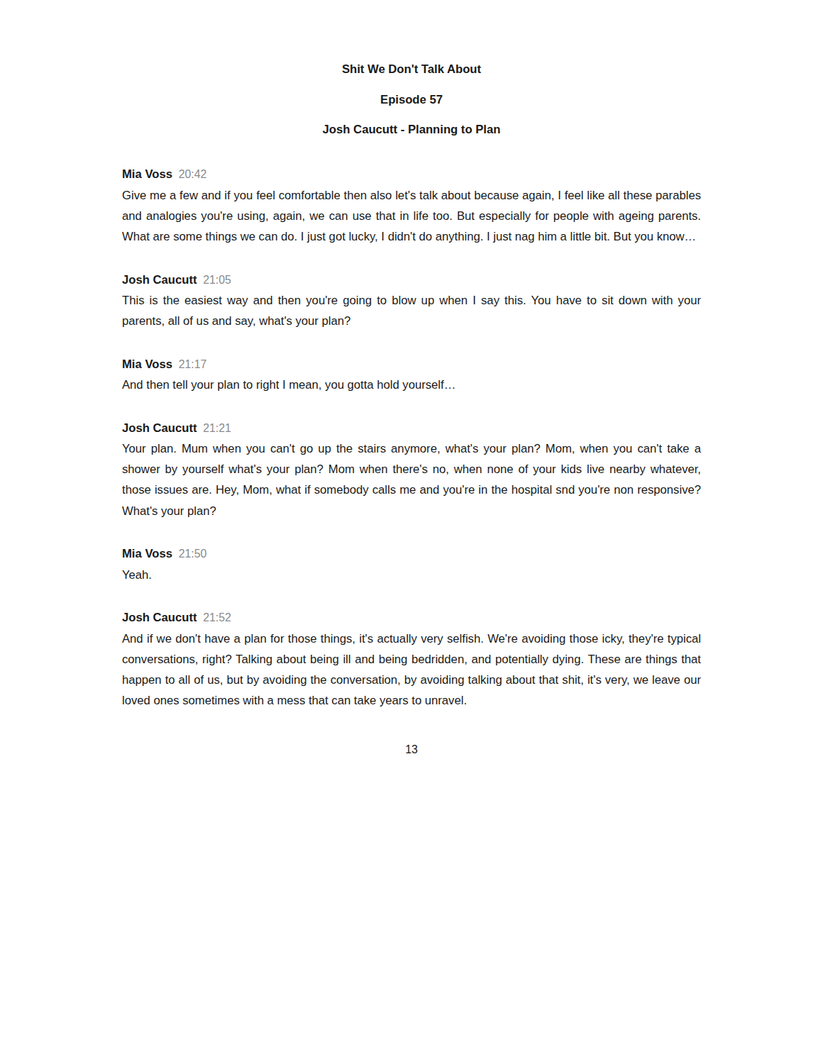Shit We Don't Talk About
Episode 57
Josh Caucutt - Planning to Plan
Mia Voss 20:42
Give me a few and if you feel comfortable then also let's talk about because again, I feel like all these parables and analogies you're using, again, we can use that in life too. But especially for people with ageing parents. What are some things we can do. I just got lucky, I didn't do anything. I just nag him a little bit. But you know…
Josh Caucutt 21:05
This is the easiest way and then you're going to blow up when I say this. You have to sit down with your parents, all of us and say, what's your plan?
Mia Voss 21:17
And then tell your plan to right I mean, you gotta hold yourself…
Josh Caucutt 21:21
Your plan. Mum when you can't go up the stairs anymore, what's your plan? Mom, when you can't take a shower by yourself what's your plan? Mom when there's no, when none of your kids live nearby whatever, those issues are. Hey, Mom, what if somebody calls me and you're in the hospital snd you're non responsive? What's your plan?
Mia Voss 21:50
Yeah.
Josh Caucutt 21:52
And if we don't have a plan for those things, it's actually very selfish. We're avoiding those icky, they're typical conversations, right? Talking about being ill and being bedridden, and potentially dying. These are things that happen to all of us, but by avoiding the conversation, by avoiding talking about that shit, it's very, we leave our loved ones sometimes with a mess that can take years to unravel.
13